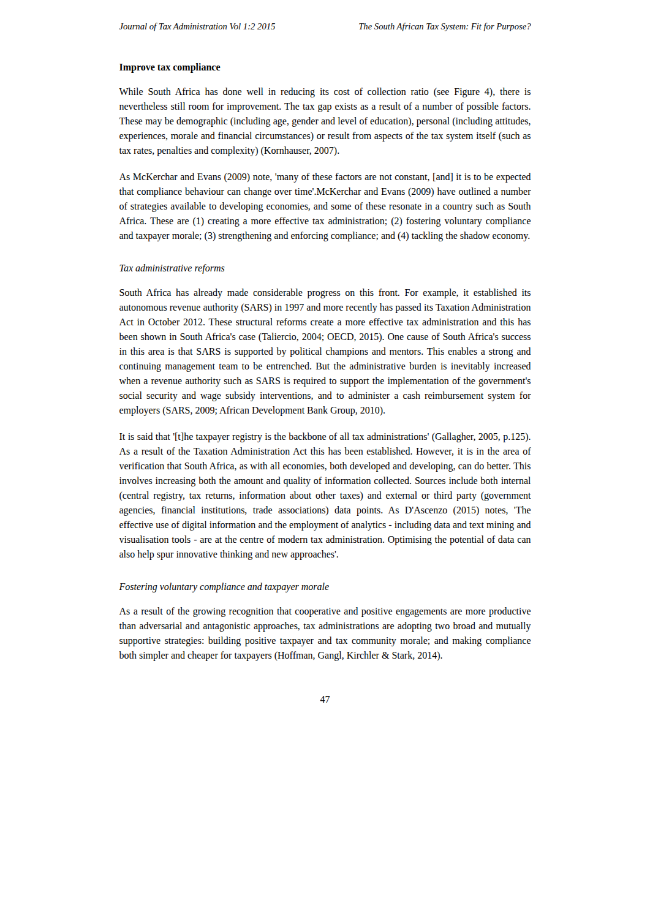Journal of Tax Administration Vol 1:2 2015 The South African Tax System: Fit for Purpose?
Improve tax compliance
While South Africa has done well in reducing its cost of collection ratio (see Figure 4), there is nevertheless still room for improvement. The tax gap exists as a result of a number of possible factors. These may be demographic (including age, gender and level of education), personal (including attitudes, experiences, morale and financial circumstances) or result from aspects of the tax system itself (such as tax rates, penalties and complexity) (Kornhauser, 2007).
As McKerchar and Evans (2009) note, 'many of these factors are not constant, [and] it is to be expected that compliance behaviour can change over time'.McKerchar and Evans (2009) have outlined a number of strategies available to developing economies, and some of these resonate in a country such as South Africa. These are (1) creating a more effective tax administration; (2) fostering voluntary compliance and taxpayer morale; (3) strengthening and enforcing compliance; and (4) tackling the shadow economy.
Tax administrative reforms
South Africa has already made considerable progress on this front. For example, it established its autonomous revenue authority (SARS) in 1997 and more recently has passed its Taxation Administration Act in October 2012. These structural reforms create a more effective tax administration and this has been shown in South Africa's case (Taliercio, 2004; OECD, 2015). One cause of South Africa's success in this area is that SARS is supported by political champions and mentors. This enables a strong and continuing management team to be entrenched. But the administrative burden is inevitably increased when a revenue authority such as SARS is required to support the implementation of the government's social security and wage subsidy interventions, and to administer a cash reimbursement system for employers (SARS, 2009; African Development Bank Group, 2010).
It is said that '[t]he taxpayer registry is the backbone of all tax administrations' (Gallagher, 2005, p.125). As a result of the Taxation Administration Act this has been established. However, it is in the area of verification that South Africa, as with all economies, both developed and developing, can do better. This involves increasing both the amount and quality of information collected. Sources include both internal (central registry, tax returns, information about other taxes) and external or third party (government agencies, financial institutions, trade associations) data points. As D'Ascenzo (2015) notes, 'The effective use of digital information and the employment of analytics - including data and text mining and visualisation tools - are at the centre of modern tax administration. Optimising the potential of data can also help spur innovative thinking and new approaches'.
Fostering voluntary compliance and taxpayer morale
As a result of the growing recognition that cooperative and positive engagements are more productive than adversarial and antagonistic approaches, tax administrations are adopting two broad and mutually supportive strategies: building positive taxpayer and tax community morale; and making compliance both simpler and cheaper for taxpayers (Hoffman, Gangl, Kirchler & Stark, 2014).
47